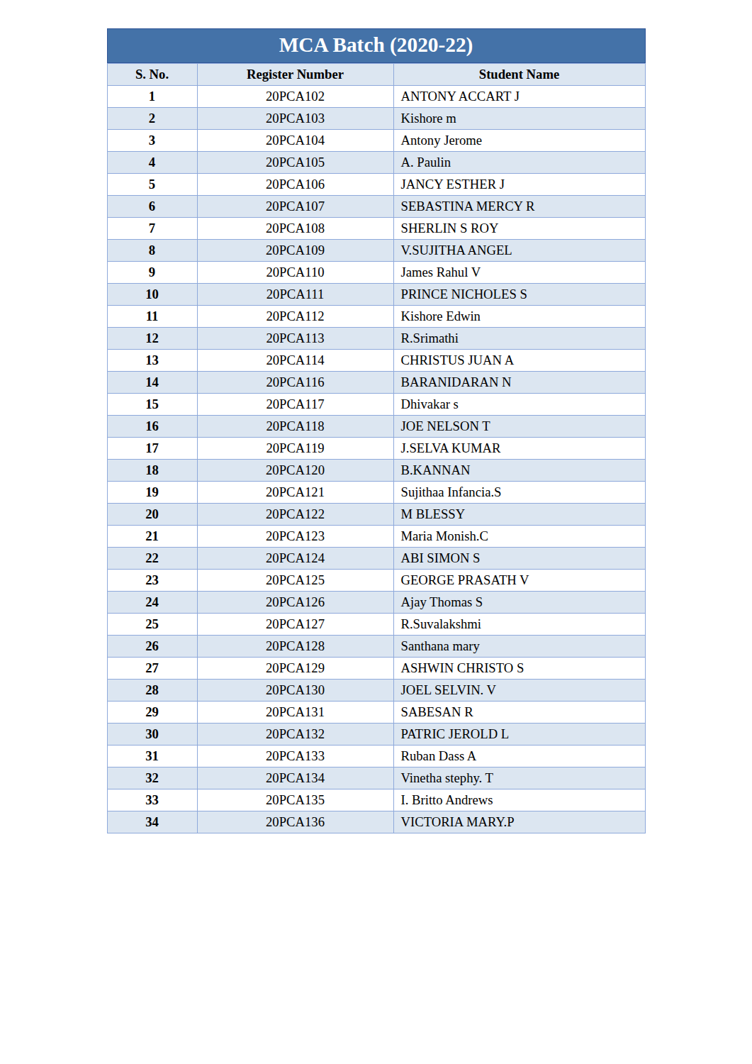MCA Batch (2020-22)
| S. No. | Register Number | Student Name |
| --- | --- | --- |
| 1 | 20PCA102 | ANTONY ACCART J |
| 2 | 20PCA103 | Kishore m |
| 3 | 20PCA104 | Antony Jerome |
| 4 | 20PCA105 | A. Paulin |
| 5 | 20PCA106 | JANCY ESTHER J |
| 6 | 20PCA107 | SEBASTINA MERCY R |
| 7 | 20PCA108 | SHERLIN S ROY |
| 8 | 20PCA109 | V.SUJITHA ANGEL |
| 9 | 20PCA110 | James Rahul V |
| 10 | 20PCA111 | PRINCE NICHOLES S |
| 11 | 20PCA112 | Kishore Edwin |
| 12 | 20PCA113 | R.Srimathi |
| 13 | 20PCA114 | CHRISTUS JUAN A |
| 14 | 20PCA116 | BARANIDARAN N |
| 15 | 20PCA117 | Dhivakar s |
| 16 | 20PCA118 | JOE NELSON T |
| 17 | 20PCA119 | J.SELVA KUMAR |
| 18 | 20PCA120 | B.KANNAN |
| 19 | 20PCA121 | Sujithaa Infancia.S |
| 20 | 20PCA122 | M BLESSY |
| 21 | 20PCA123 | Maria Monish.C |
| 22 | 20PCA124 | ABI SIMON S |
| 23 | 20PCA125 | GEORGE PRASATH V |
| 24 | 20PCA126 | Ajay Thomas S |
| 25 | 20PCA127 | R.Suvalakshmi |
| 26 | 20PCA128 | Santhana mary |
| 27 | 20PCA129 | ASHWIN CHRISTO S |
| 28 | 20PCA130 | JOEL SELVIN. V |
| 29 | 20PCA131 | SABESAN R |
| 30 | 20PCA132 | PATRIC JEROLD L |
| 31 | 20PCA133 | Ruban Dass A |
| 32 | 20PCA134 | Vinetha stephy. T |
| 33 | 20PCA135 | I. Britto Andrews |
| 34 | 20PCA136 | VICTORIA MARY.P |